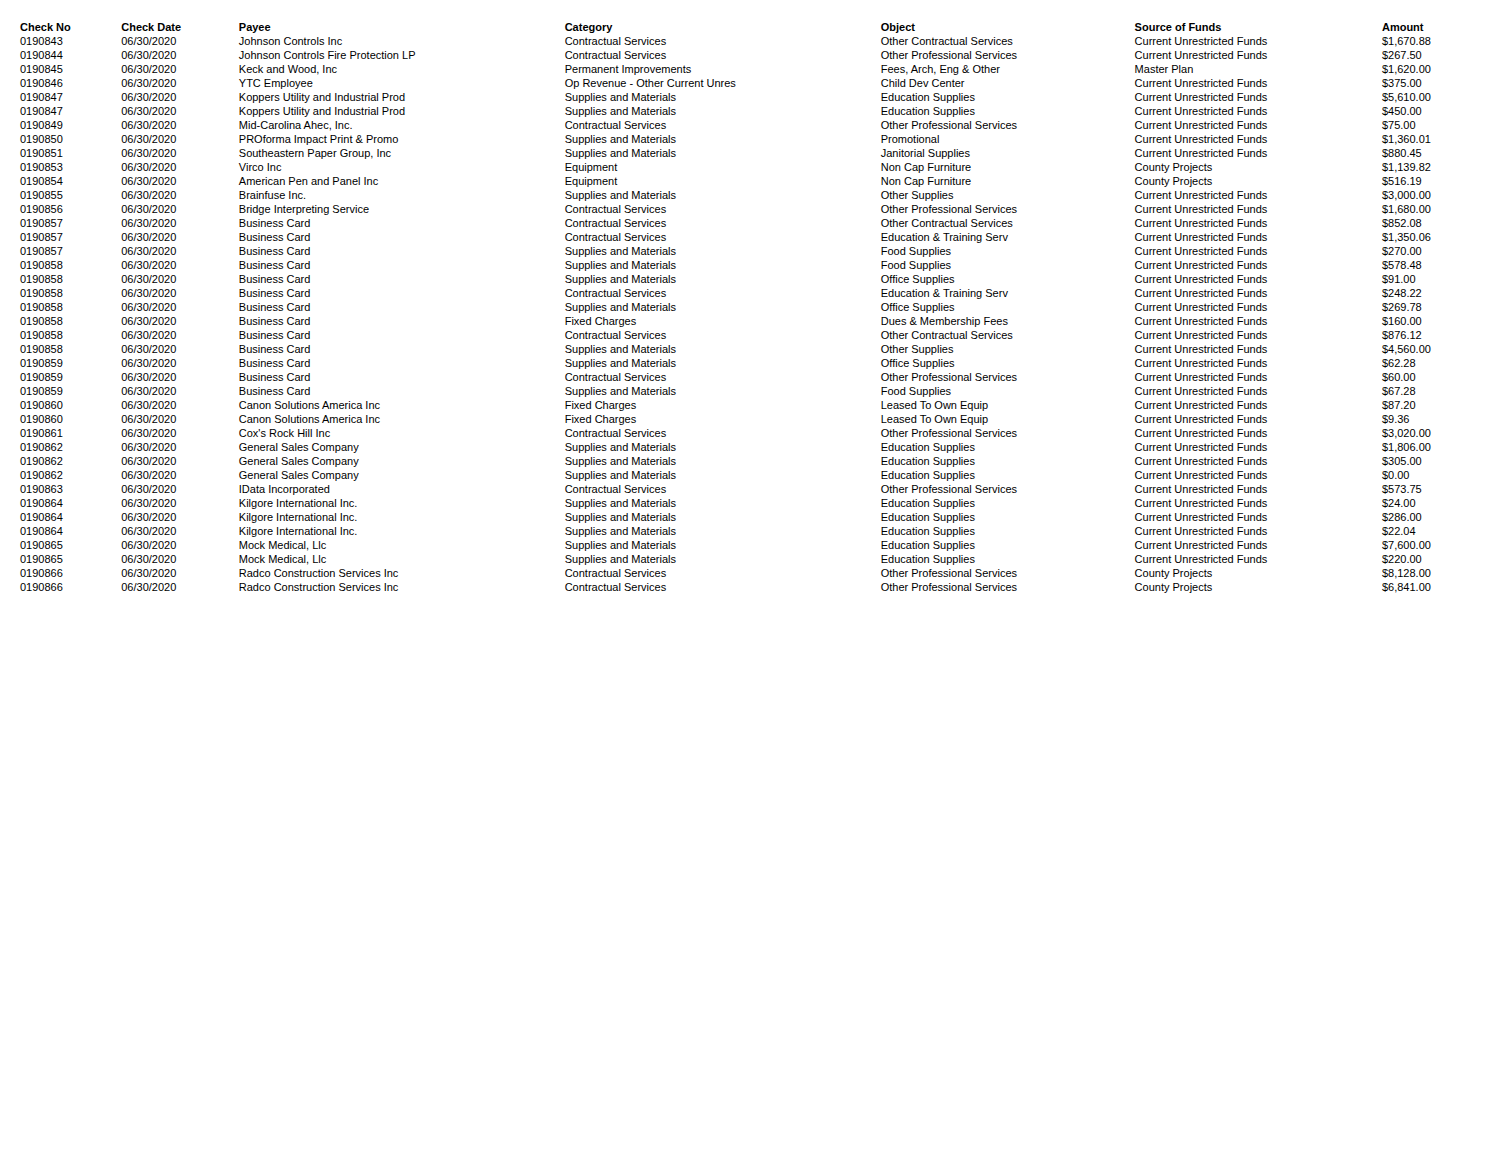| Check No | Check Date | Payee | Category | Object | Source of Funds | Amount |
| --- | --- | --- | --- | --- | --- | --- |
| 0190843 | 06/30/2020 | Johnson Controls Inc | Contractual Services | Other Contractual Services | Current Unrestricted Funds | $1,670.88 |
| 0190844 | 06/30/2020 | Johnson Controls Fire Protection LP | Contractual Services | Other Professional Services | Current Unrestricted Funds | $267.50 |
| 0190845 | 06/30/2020 | Keck and Wood, Inc | Permanent Improvements | Fees, Arch, Eng & Other | Master Plan | $1,620.00 |
| 0190846 | 06/30/2020 | YTC Employee | Op Revenue - Other Current Unres | Child Dev Center | Current Unrestricted Funds | $375.00 |
| 0190847 | 06/30/2020 | Koppers Utility and Industrial Prod | Supplies and Materials | Education Supplies | Current Unrestricted Funds | $5,610.00 |
| 0190847 | 06/30/2020 | Koppers Utility and Industrial Prod | Supplies and Materials | Education Supplies | Current Unrestricted Funds | $450.00 |
| 0190849 | 06/30/2020 | Mid-Carolina Ahec, Inc. | Contractual Services | Other Professional Services | Current Unrestricted Funds | $75.00 |
| 0190850 | 06/30/2020 | PROforma Impact Print & Promo | Supplies and Materials | Promotional | Current Unrestricted Funds | $1,360.01 |
| 0190851 | 06/30/2020 | Southeastern Paper Group, Inc | Supplies and Materials | Janitorial Supplies | Current Unrestricted Funds | $880.45 |
| 0190853 | 06/30/2020 | Virco Inc | Equipment | Non Cap Furniture | County Projects | $1,139.82 |
| 0190854 | 06/30/2020 | American Pen and Panel Inc | Equipment | Non Cap Furniture | County Projects | $516.19 |
| 0190855 | 06/30/2020 | Brainfuse Inc. | Supplies and Materials | Other Supplies | Current Unrestricted Funds | $3,000.00 |
| 0190856 | 06/30/2020 | Bridge Interpreting Service | Contractual Services | Other Professional Services | Current Unrestricted Funds | $1,680.00 |
| 0190857 | 06/30/2020 | Business Card | Contractual Services | Other Contractual Services | Current Unrestricted Funds | $852.08 |
| 0190857 | 06/30/2020 | Business Card | Contractual Services | Education & Training Serv | Current Unrestricted Funds | $1,350.06 |
| 0190857 | 06/30/2020 | Business Card | Supplies and Materials | Food Supplies | Current Unrestricted Funds | $270.00 |
| 0190858 | 06/30/2020 | Business Card | Supplies and Materials | Food Supplies | Current Unrestricted Funds | $578.48 |
| 0190858 | 06/30/2020 | Business Card | Supplies and Materials | Office Supplies | Current Unrestricted Funds | $91.00 |
| 0190858 | 06/30/2020 | Business Card | Contractual Services | Education & Training Serv | Current Unrestricted Funds | $248.22 |
| 0190858 | 06/30/2020 | Business Card | Supplies and Materials | Office Supplies | Current Unrestricted Funds | $269.78 |
| 0190858 | 06/30/2020 | Business Card | Fixed Charges | Dues & Membership Fees | Current Unrestricted Funds | $160.00 |
| 0190858 | 06/30/2020 | Business Card | Contractual Services | Other Contractual Services | Current Unrestricted Funds | $876.12 |
| 0190858 | 06/30/2020 | Business Card | Supplies and Materials | Other Supplies | Current Unrestricted Funds | $4,560.00 |
| 0190859 | 06/30/2020 | Business Card | Supplies and Materials | Office Supplies | Current Unrestricted Funds | $62.28 |
| 0190859 | 06/30/2020 | Business Card | Contractual Services | Other Professional Services | Current Unrestricted Funds | $60.00 |
| 0190859 | 06/30/2020 | Business Card | Supplies and Materials | Food Supplies | Current Unrestricted Funds | $67.28 |
| 0190860 | 06/30/2020 | Canon Solutions America Inc | Fixed Charges | Leased To Own Equip | Current Unrestricted Funds | $87.20 |
| 0190860 | 06/30/2020 | Canon Solutions America Inc | Fixed Charges | Leased To Own Equip | Current Unrestricted Funds | $9.36 |
| 0190861 | 06/30/2020 | Cox's Rock Hill Inc | Contractual Services | Other Professional Services | Current Unrestricted Funds | $3,020.00 |
| 0190862 | 06/30/2020 | General Sales Company | Supplies and Materials | Education Supplies | Current Unrestricted Funds | $1,806.00 |
| 0190862 | 06/30/2020 | General Sales Company | Supplies and Materials | Education Supplies | Current Unrestricted Funds | $305.00 |
| 0190862 | 06/30/2020 | General Sales Company | Supplies and Materials | Education Supplies | Current Unrestricted Funds | $0.00 |
| 0190863 | 06/30/2020 | IData Incorporated | Contractual Services | Other Professional Services | Current Unrestricted Funds | $573.75 |
| 0190864 | 06/30/2020 | Kilgore International Inc. | Supplies and Materials | Education Supplies | Current Unrestricted Funds | $24.00 |
| 0190864 | 06/30/2020 | Kilgore International Inc. | Supplies and Materials | Education Supplies | Current Unrestricted Funds | $286.00 |
| 0190864 | 06/30/2020 | Kilgore International Inc. | Supplies and Materials | Education Supplies | Current Unrestricted Funds | $22.04 |
| 0190865 | 06/30/2020 | Mock Medical, Llc | Supplies and Materials | Education Supplies | Current Unrestricted Funds | $7,600.00 |
| 0190865 | 06/30/2020 | Mock Medical, Llc | Supplies and Materials | Education Supplies | Current Unrestricted Funds | $220.00 |
| 0190866 | 06/30/2020 | Radco Construction Services Inc | Contractual Services | Other Professional Services | County Projects | $8,128.00 |
| 0190866 | 06/30/2020 | Radco Construction Services Inc | Contractual Services | Other Professional Services | County Projects | $6,841.00 |